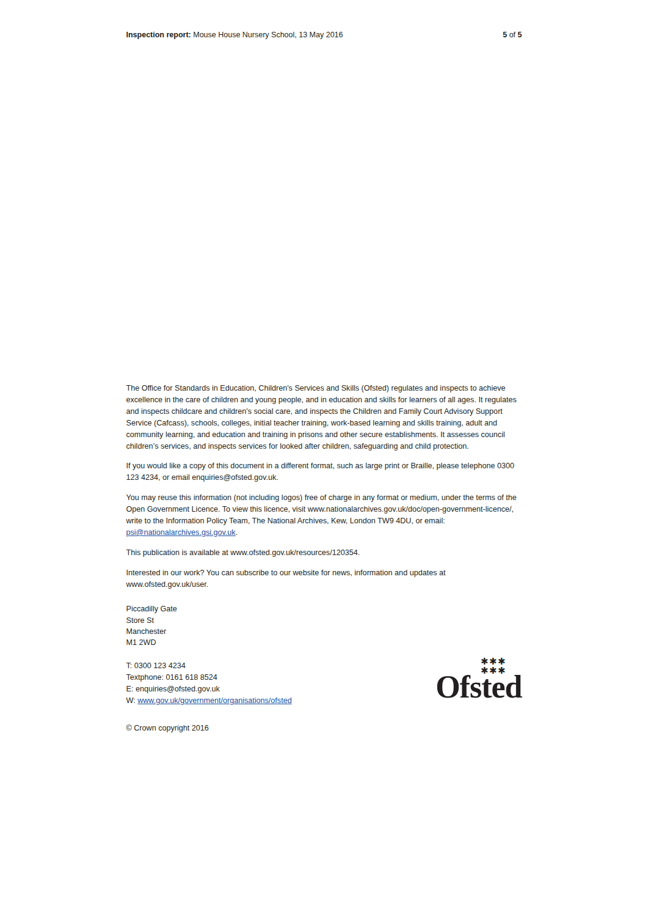Inspection report: Mouse House Nursery School, 13 May 2016
5 of 5
The Office for Standards in Education, Children's Services and Skills (Ofsted) regulates and inspects to achieve excellence in the care of children and young people, and in education and skills for learners of all ages. It regulates and inspects childcare and children's social care, and inspects the Children and Family Court Advisory Support Service (Cafcass), schools, colleges, initial teacher training, work-based learning and skills training, adult and community learning, and education and training in prisons and other secure establishments. It assesses council children’s services, and inspects services for looked after children, safeguarding and child protection.
If you would like a copy of this document in a different format, such as large print or Braille, please telephone 0300 123 4234, or email enquiries@ofsted.gov.uk.
You may reuse this information (not including logos) free of charge in any format or medium, under the terms of the Open Government Licence. To view this licence, visit www.nationalarchives.gov.uk/doc/open-government-licence/, write to the Information Policy Team, The National Archives, Kew, London TW9 4DU, or email: psi@nationalarchives.gsi.gov.uk.
This publication is available at www.ofsted.gov.uk/resources/120354.
Interested in our work? You can subscribe to our website for news, information and updates at www.ofsted.gov.uk/user.
Piccadilly Gate
Store St
Manchester
M1 2WD
T: 0300 123 4234
Textphone: 0161 618 8524
E: enquiries@ofsted.gov.uk
W: www.gov.uk/government/organisations/ofsted
✱✱✱
✱✱✱
Ofsted
© Crown copyright 2016